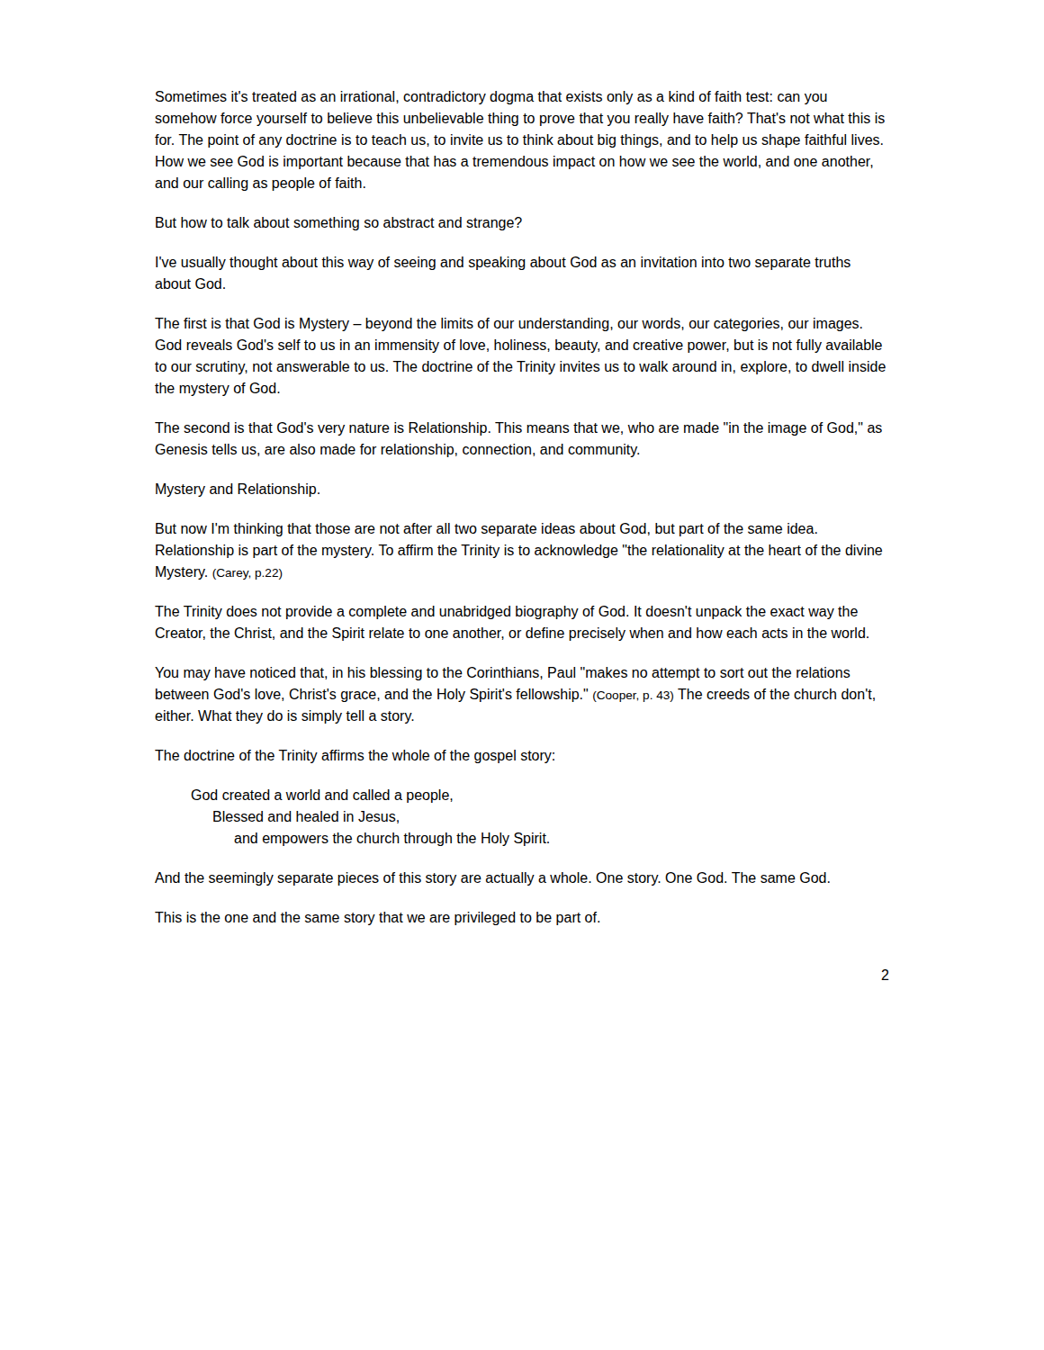Sometimes it's treated as an irrational, contradictory dogma that exists only as a kind of faith test: can you somehow force yourself to believe this unbelievable thing to prove that you really have faith? That's not what this is for. The point of any doctrine is to teach us, to invite us to think about big things, and to help us shape faithful lives. How we see God is important because that has a tremendous impact on how we see the world, and one another, and our calling as people of faith.
But how to talk about something so abstract and strange?
I've usually thought about this way of seeing and speaking about God as an invitation into two separate truths about God.
The first is that God is Mystery – beyond the limits of our understanding, our words, our categories, our images. God reveals God's self to us in an immensity of love, holiness, beauty, and creative power, but is not fully available to our scrutiny, not answerable to us. The doctrine of the Trinity invites us to walk around in, explore, to dwell inside the mystery of God.
The second is that God's very nature is Relationship. This means that we, who are made "in the image of God," as Genesis tells us, are also made for relationship, connection, and community.
Mystery and Relationship.
But now I'm thinking that those are not after all two separate ideas about God, but part of the same idea. Relationship is part of the mystery. To affirm the Trinity is to acknowledge "the relationality at the heart of the divine Mystery. (Carey, p.22)
The Trinity does not provide a complete and unabridged biography of God. It doesn't unpack the exact way the Creator, the Christ, and the Spirit relate to one another, or define precisely when and how each acts in the world.
You may have noticed that, in his blessing to the Corinthians, Paul "makes no attempt to sort out the relations between God's love, Christ's grace, and the Holy Spirit's fellowship." (Cooper, p. 43) The creeds of the church don't, either. What they do is simply tell a story.
The doctrine of the Trinity affirms the whole of the gospel story:
God created a world and called a people,
Blessed and healed in Jesus,
and empowers the church through the Holy Spirit.
And the seemingly separate pieces of this story are actually a whole. One story. One God. The same God.
This is the one and the same story that we are privileged to be part of.
2